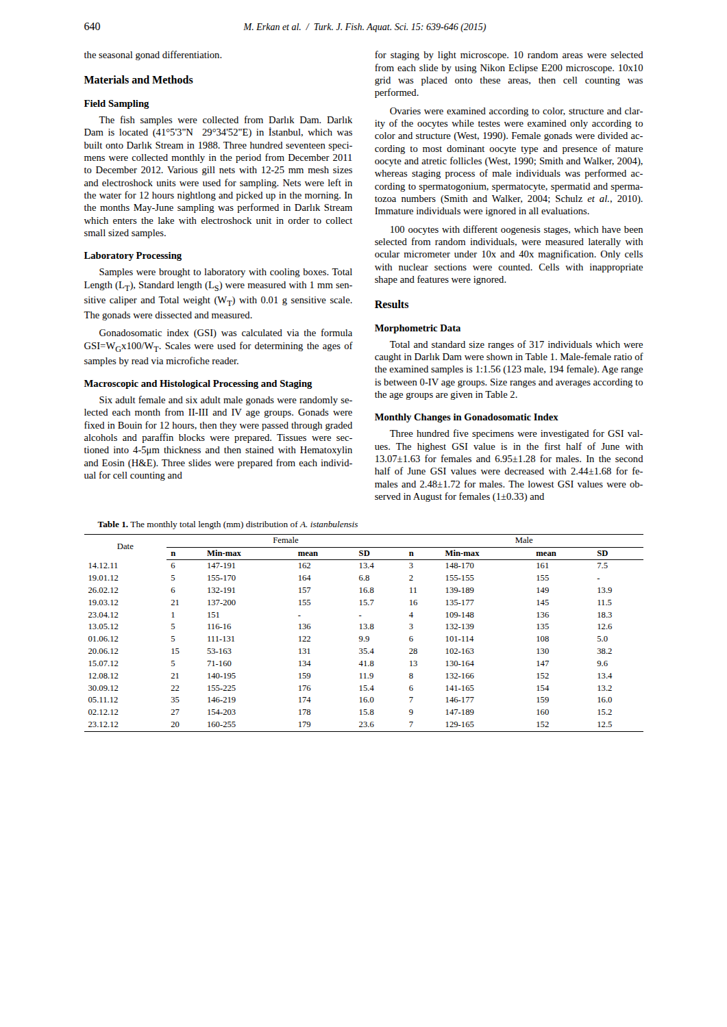640 M. Erkan et al. / Turk. J. Fish. Aquat. Sci. 15: 639-646 (2015)
the seasonal gonad differentiation.
Materials and Methods
Field Sampling
The fish samples were collected from Darlık Dam. Darlık Dam is located (41°5'3"N 29°34'52"E) in İstanbul, which was built onto Darlık Stream in 1988. Three hundred seventeen specimens were collected monthly in the period from December 2011 to December 2012. Various gill nets with 12-25 mm mesh sizes and electroshock units were used for sampling. Nets were left in the water for 12 hours nightlong and picked up in the morning. In the months May-June sampling was performed in Darlık Stream which enters the lake with electroshock unit in order to collect small sized samples.
Laboratory Processing
Samples were brought to laboratory with cooling boxes. Total Length (LT), Standard length (LS) were measured with 1 mm sensitive caliper and Total weight (WT) with 0.01 g sensitive scale. The gonads were dissected and measured.
Gonadosomatic index (GSI) was calculated via the formula GSI=WGx100/WT. Scales were used for determining the ages of samples by read via microfiche reader.
Macroscopic and Histological Processing and Staging
Six adult female and six adult male gonads were randomly selected each month from II-III and IV age groups. Gonads were fixed in Bouin for 12 hours, then they were passed through graded alcohols and paraffin blocks were prepared. Tissues were sectioned into 4-5μm thickness and then stained with Hematoxylin and Eosin (H&E). Three slides were prepared from each individual for cell counting and
for staging by light microscope. 10 random areas were selected from each slide by using Nikon Eclipse E200 microscope. 10x10 grid was placed onto these areas, then cell counting was performed.
Ovaries were examined according to color, structure and clarity of the oocytes while testes were examined only according to color and structure (West, 1990). Female gonads were divided according to most dominant oocyte type and presence of mature oocyte and atretic follicles (West, 1990; Smith and Walker, 2004), whereas staging process of male individuals was performed according to spermatogonium, spermatocyte, spermatid and spermatozoa numbers (Smith and Walker, 2004; Schulz et al., 2010). Immature individuals were ignored in all evaluations.
100 oocytes with different oogenesis stages, which have been selected from random individuals, were measured laterally with ocular micrometer under 10x and 40x magnification. Only cells with nuclear sections were counted. Cells with inappropriate shape and features were ignored.
Results
Morphometric Data
Total and standard size ranges of 317 individuals which were caught in Darlık Dam were shown in Table 1. Male-female ratio of the examined samples is 1:1.56 (123 male, 194 female). Age range is between 0-IV age groups. Size ranges and averages according to the age groups are given in Table 2.
Monthly Changes in Gonadosomatic Index
Three hundred five specimens were investigated for GSI values. The highest GSI value is in the first half of June with 13.07±1.63 for females and 6.95±1.28 for males. In the second half of June GSI values were decreased with 2.44±1.68 for females and 2.48±1.72 for males. The lowest GSI values were observed in August for females (1±0.33) and
Table 1. The monthly total length (mm) distribution of A. istanbulensis
| Date | Female | Male |
| --- | --- | --- |
| n | Min-max | mean | SD | n | Min-max | mean | SD |
| 14.12.11 | 6 | 147-191 | 162 | 13.4 | 3 | 148-170 | 161 | 7.5 |
| 19.01.12 | 5 | 155-170 | 164 | 6.8 | 2 | 155-155 | 155 | - |
| 26.02.12 | 6 | 132-191 | 157 | 16.8 | 11 | 139-189 | 149 | 13.9 |
| 19.03.12 | 21 | 137-200 | 155 | 15.7 | 16 | 135-177 | 145 | 11.5 |
| 23.04.12 | 1 | 151 | - | - | 4 | 109-148 | 136 | 18.3 |
| 13.05.12 | 5 | 116-16 | 136 | 13.8 | 3 | 132-139 | 135 | 12.6 |
| 01.06.12 | 5 | 111-131 | 122 | 9.9 | 6 | 101-114 | 108 | 5.0 |
| 20.06.12 | 15 | 53-163 | 131 | 35.4 | 28 | 102-163 | 130 | 38.2 |
| 15.07.12 | 5 | 71-160 | 134 | 41.8 | 13 | 130-164 | 147 | 9.6 |
| 12.08.12 | 21 | 140-195 | 159 | 11.9 | 8 | 132-166 | 152 | 13.4 |
| 30.09.12 | 22 | 155-225 | 176 | 15.4 | 6 | 141-165 | 154 | 13.2 |
| 05.11.12 | 35 | 146-219 | 174 | 16.0 | 7 | 146-177 | 159 | 16.0 |
| 02.12.12 | 27 | 154-203 | 178 | 15.8 | 9 | 147-189 | 160 | 15.2 |
| 23.12.12 | 20 | 160-255 | 179 | 23.6 | 7 | 129-165 | 152 | 12.5 |